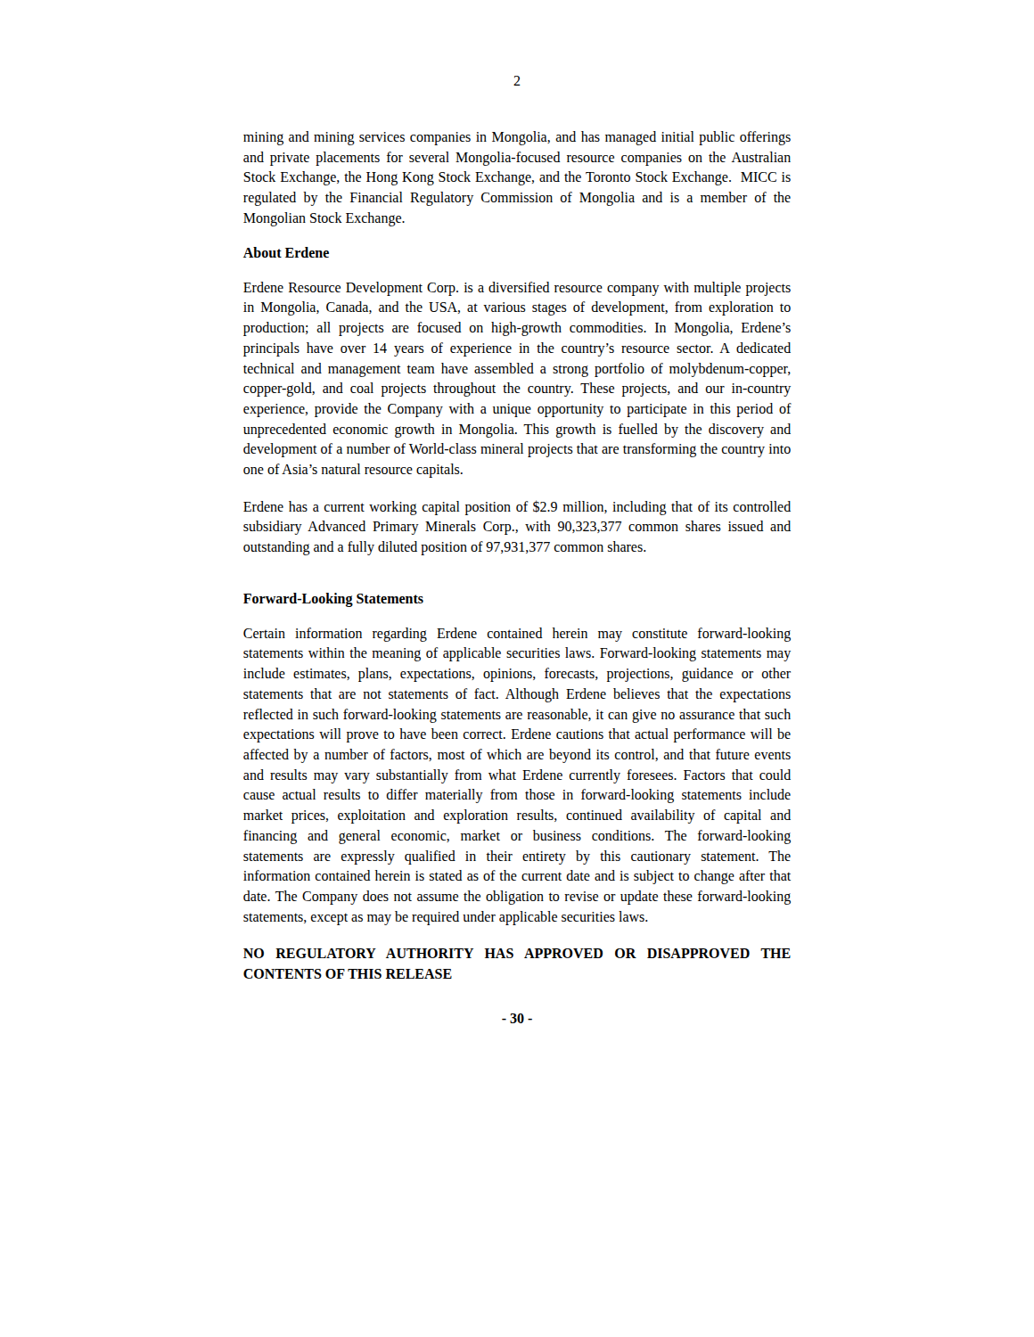2
mining and mining services companies in Mongolia, and has managed initial public offerings and private placements for several Mongolia-focused resource companies on the Australian Stock Exchange, the Hong Kong Stock Exchange, and the Toronto Stock Exchange. MICC is regulated by the Financial Regulatory Commission of Mongolia and is a member of the Mongolian Stock Exchange.
About Erdene
Erdene Resource Development Corp. is a diversified resource company with multiple projects in Mongolia, Canada, and the USA, at various stages of development, from exploration to production; all projects are focused on high-growth commodities. In Mongolia, Erdene’s principals have over 14 years of experience in the country’s resource sector. A dedicated technical and management team have assembled a strong portfolio of molybdenum-copper, copper-gold, and coal projects throughout the country. These projects, and our in-country experience, provide the Company with a unique opportunity to participate in this period of unprecedented economic growth in Mongolia. This growth is fuelled by the discovery and development of a number of World-class mineral projects that are transforming the country into one of Asia’s natural resource capitals.
Erdene has a current working capital position of $2.9 million, including that of its controlled subsidiary Advanced Primary Minerals Corp., with 90,323,377 common shares issued and outstanding and a fully diluted position of 97,931,377 common shares.
Forward-Looking Statements
Certain information regarding Erdene contained herein may constitute forward-looking statements within the meaning of applicable securities laws. Forward-looking statements may include estimates, plans, expectations, opinions, forecasts, projections, guidance or other statements that are not statements of fact. Although Erdene believes that the expectations reflected in such forward-looking statements are reasonable, it can give no assurance that such expectations will prove to have been correct. Erdene cautions that actual performance will be affected by a number of factors, most of which are beyond its control, and that future events and results may vary substantially from what Erdene currently foresees. Factors that could cause actual results to differ materially from those in forward-looking statements include market prices, exploitation and exploration results, continued availability of capital and financing and general economic, market or business conditions. The forward-looking statements are expressly qualified in their entirety by this cautionary statement. The information contained herein is stated as of the current date and is subject to change after that date. The Company does not assume the obligation to revise or update these forward-looking statements, except as may be required under applicable securities laws.
NO REGULATORY AUTHORITY HAS APPROVED OR DISAPPROVED THE CONTENTS OF THIS RELEASE
- 30 -